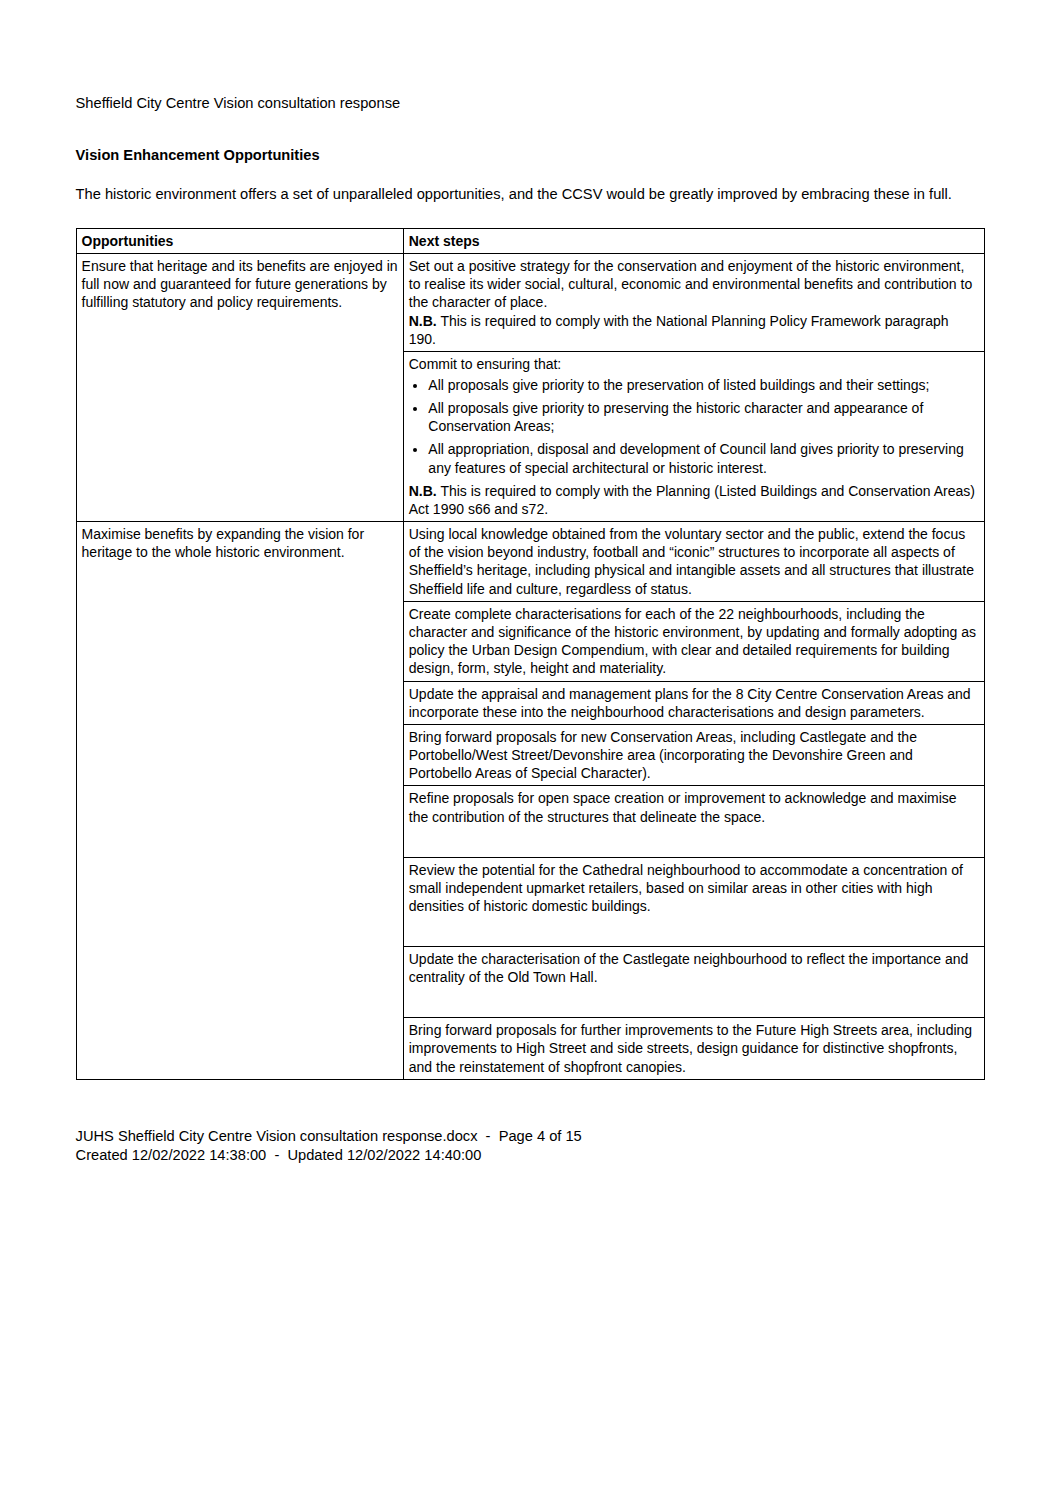Sheffield City Centre Vision consultation response
Vision Enhancement Opportunities
The historic environment offers a set of unparalleled opportunities, and the CCSV would be greatly improved by embracing these in full.
| Opportunities | Next steps |
| --- | --- |
| Ensure that heritage and its benefits are enjoyed in full now and guaranteed for future generations by fulfilling statutory and policy requirements. | Set out a positive strategy for the conservation and enjoyment of the historic environment, to realise its wider social, cultural, economic and environmental benefits and contribution to the character of place. N.B. This is required to comply with the National Planning Policy Framework paragraph 190. |
| Commit to ensuring that: All proposals give priority to the preservation of listed buildings and their settings; All proposals give priority to preserving the historic character and appearance of Conservation Areas; All appropriation, disposal and development of Council land gives priority to preserving any features of special architectural or historic interest. N.B. This is required to comply with the Planning (Listed Buildings and Conservation Areas) Act 1990 s66 and s72. |
| Maximise benefits by expanding the vision for heritage to the whole historic environment. | Using local knowledge obtained from the voluntary sector and the public, extend the focus of the vision beyond industry, football and “iconic” structures to incorporate all aspects of Sheffield’s heritage, including physical and intangible assets and all structures that illustrate Sheffield life and culture, regardless of status. |
| Create complete characterisations for each of the 22 neighbourhoods, including the character and significance of the historic environment, by updating and formally adopting as policy the Urban Design Compendium, with clear and detailed requirements for building design, form, style, height and materiality. |
| Update the appraisal and management plans for the 8 City Centre Conservation Areas and incorporate these into the neighbourhood characterisations and design parameters. |
| Bring forward proposals for new Conservation Areas, including Castlegate and the Portobello/West Street/Devonshire area (incorporating the Devonshire Green and Portobello Areas of Special Character). |
| Refine proposals for open space creation or improvement to acknowledge and maximise the contribution of the structures that delineate the space. |
| Review the potential for the Cathedral neighbourhood to accommodate a concentration of small independent upmarket retailers, based on similar areas in other cities with high densities of historic domestic buildings. |
| Update the characterisation of the Castlegate neighbourhood to reflect the importance and centrality of the Old Town Hall. |
| Bring forward proposals for further improvements to the Future High Streets area, including improvements to High Street and side streets, design guidance for distinctive shopfronts, and the reinstatement of shopfront canopies. |
JUHS Sheffield City Centre Vision consultation response.docx - Page 4 of 15
Created 12/02/2022 14:38:00 - Updated 12/02/2022 14:40:00